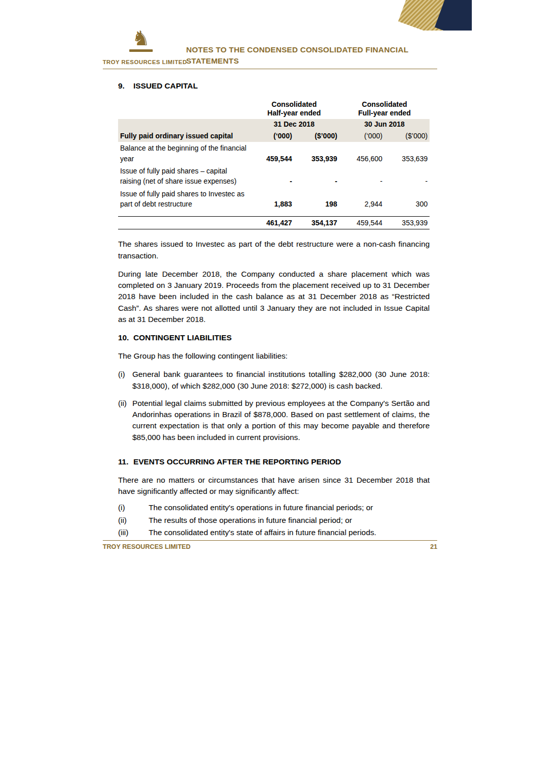♞
TROY RESOURCES LIMITED
NOTES TO THE CONDENSED CONSOLIDATED FINANCIAL STATEMENTS
9. ISSUED CAPITAL
| | Consolidated Half-year ended | Consolidated Full-year ended |
| | 31 Dec 2018 | 30 Jun 2018 |
| Fully paid ordinary issued capital | (‘000) | ($’000) | (‘000) | ($’000) |
| Balance at the beginning of the financial year | 459,544 | 353,939 | 456,600 | 353,639 |
| Issue of fully paid shares – capital raising (net of share issue expenses) | - | - | - | - |
| Issue of fully paid shares to Investec as part of debt restructure | 1,883 | 198 | 2,944 | 300 |
| | 461,427 | 354,137 | 459,544 | 353,939 |
The shares issued to Investec as part of the debt restructure were a non-cash financing transaction.
During late December 2018, the Company conducted a share placement which was completed on 3 January 2019. Proceeds from the placement received up to 31 December 2018 have been included in the cash balance as at 31 December 2018 as “Restricted Cash”. As shares were not allotted until 3 January they are not included in Issue Capital as at 31 December 2018.
10. CONTINGENT LIABILITIES
The Group has the following contingent liabilities:
(i) General bank guarantees to financial institutions totalling $282,000 (30 June 2018: $318,000), of which $282,000 (30 June 2018: $272,000) is cash backed.
(ii) Potential legal claims submitted by previous employees at the Company's Sertão and Andorinhas operations in Brazil of $878,000. Based on past settlement of claims, the current expectation is that only a portion of this may become payable and therefore $85,000 has been included in current provisions.
11. EVENTS OCCURRING AFTER THE REPORTING PERIOD
There are no matters or circumstances that have arisen since 31 December 2018 that have significantly affected or may significantly affect:
(i) The consolidated entity's operations in future financial periods; or
(ii) The results of those operations in future financial period; or
(iii) The consolidated entity's state of affairs in future financial periods.
TROY RESOURCES LIMITED 21